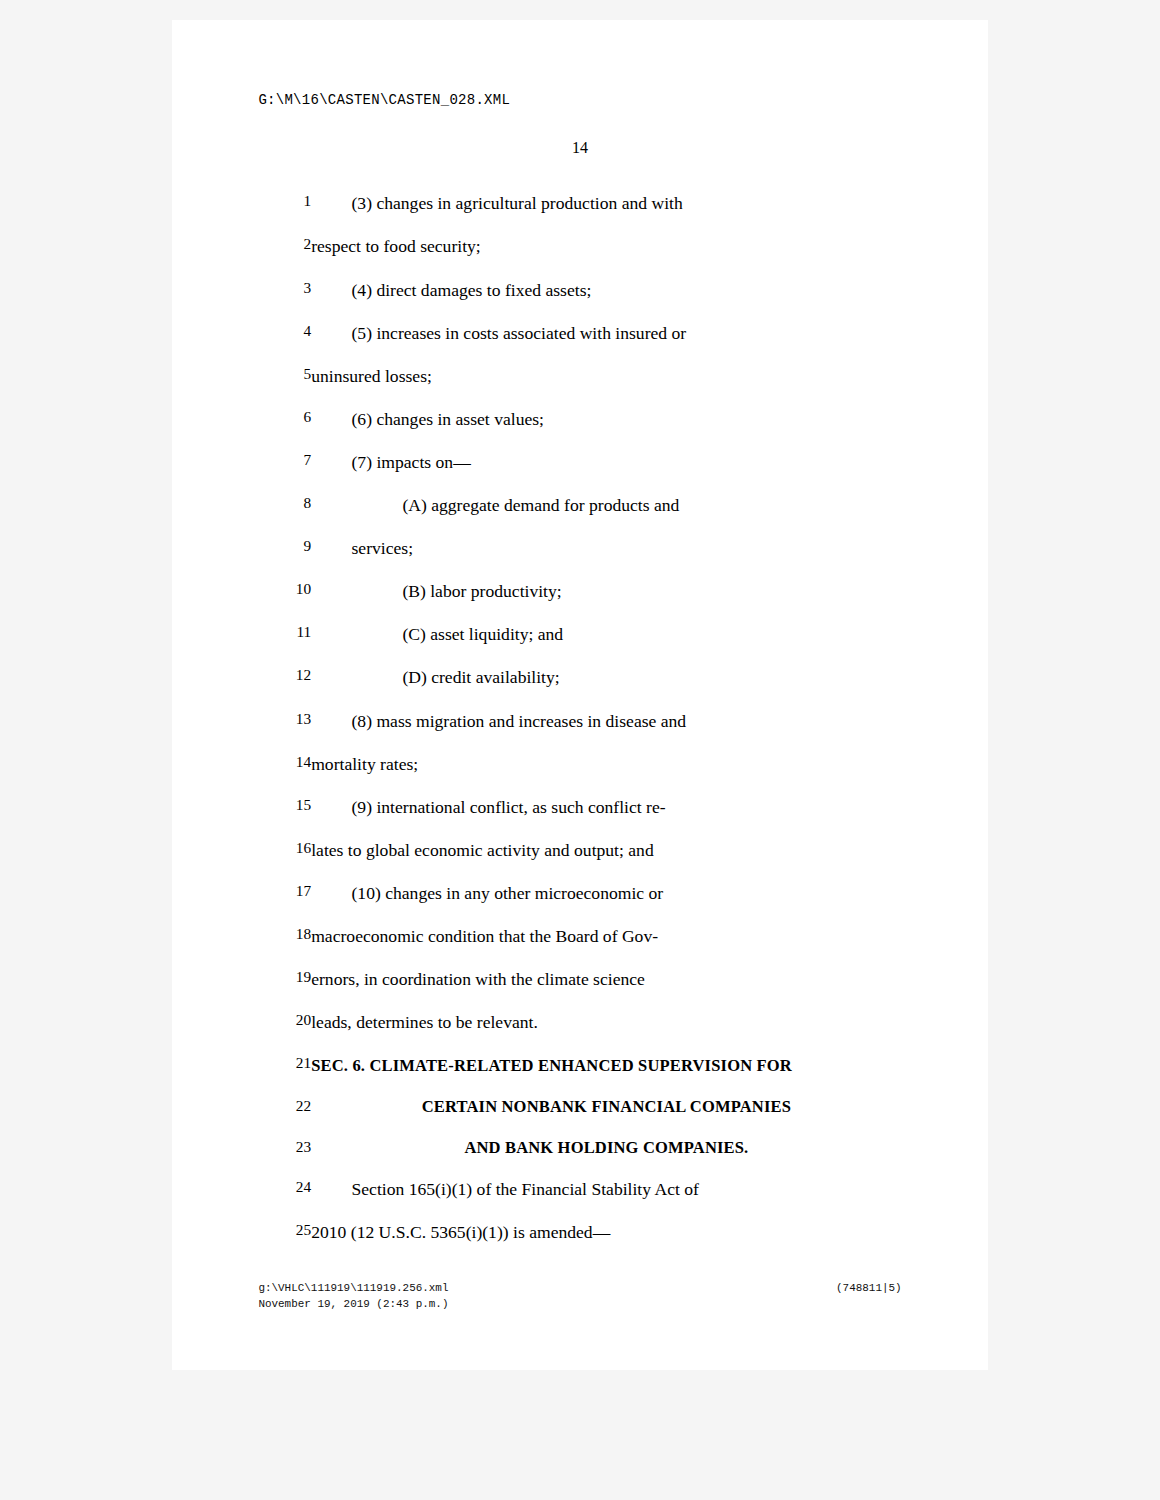G:\M\16\CASTEN\CASTEN_028.XML
14
| 1 | (3) changes in agricultural production and with |
| 2 | respect to food security; |
| 3 | (4) direct damages to fixed assets; |
| 4 | (5) increases in costs associated with insured or |
| 5 | uninsured losses; |
| 6 | (6) changes in asset values; |
| 7 | (7) impacts on— |
| 8 | (A) aggregate demand for products and |
| 9 | services; |
| 10 | (B) labor productivity; |
| 11 | (C) asset liquidity; and |
| 12 | (D) credit availability; |
| 13 | (8) mass migration and increases in disease and |
| 14 | mortality rates; |
| 15 | (9) international conflict, as such conflict re- |
| 16 | lates to global economic activity and output; and |
| 17 | (10) changes in any other microeconomic or |
| 18 | macroeconomic condition that the Board of Gov- |
| 19 | ernors, in coordination with the climate science |
| 20 | leads, determines to be relevant. |
| 21 | SEC. 6. CLIMATE-RELATED ENHANCED SUPERVISION FOR |
| 22 | CERTAIN NONBANK FINANCIAL COMPANIES |
| 23 | AND BANK HOLDING COMPANIES. |
| 24 | Section 165(i)(1) of the Financial Stability Act of |
| 25 | 2010 (12 U.S.C. 5365(i)(1)) is amended— |
g:\VHLC\111919\111919.256.xml (748811|5)
November 19, 2019 (2:43 p.m.)